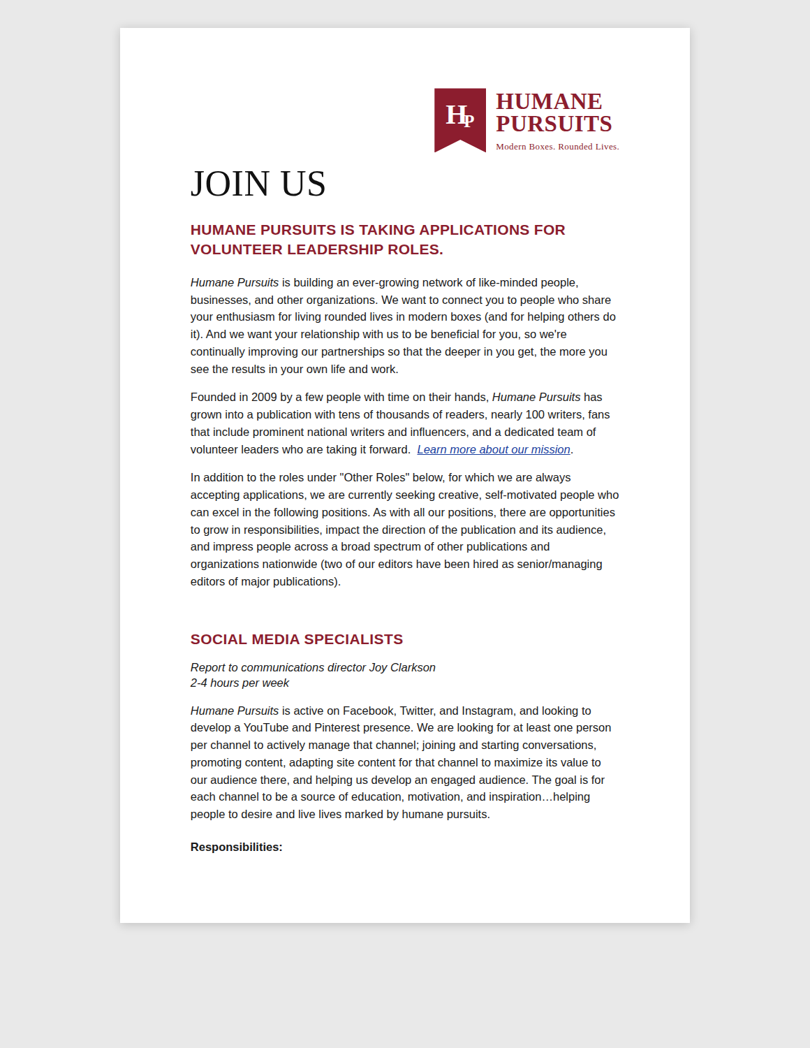HP
Humane
Pursuits
Modern Boxes. Rounded Lives.
JOIN US
Humane Pursuits is taking applications for volunteer leadership roles.
Humane Pursuits is building an ever-growing network of like-minded people, businesses, and other organizations. We want to connect you to people who share your enthusiasm for living rounded lives in modern boxes (and for helping others do it). And we want your relationship with us to be beneficial for you, so we're continually improving our partnerships so that the deeper in you get, the more you see the results in your own life and work.
Founded in 2009 by a few people with time on their hands, Humane Pursuits has grown into a publication with tens of thousands of readers, nearly 100 writers, fans that include prominent national writers and influencers, and a dedicated team of volunteer leaders who are taking it forward. Learn more about our mission.
In addition to the roles under "Other Roles" below, for which we are always accepting applications, we are currently seeking creative, self-motivated people who can excel in the following positions. As with all our positions, there are opportunities to grow in responsibilities, impact the direction of the publication and its audience, and impress people across a broad spectrum of other publications and organizations nationwide (two of our editors have been hired as senior/managing editors of major publications).
Social Media Specialists
Report to communications director Joy Clarkson
2-4 hours per week
Humane Pursuits is active on Facebook, Twitter, and Instagram, and looking to develop a YouTube and Pinterest presence. We are looking for at least one person per channel to actively manage that channel; joining and starting conversations, promoting content, adapting site content for that channel to maximize its value to our audience there, and helping us develop an engaged audience. The goal is for each channel to be a source of education, motivation, and inspiration…helping people to desire and live lives marked by humane pursuits.
Responsibilities: